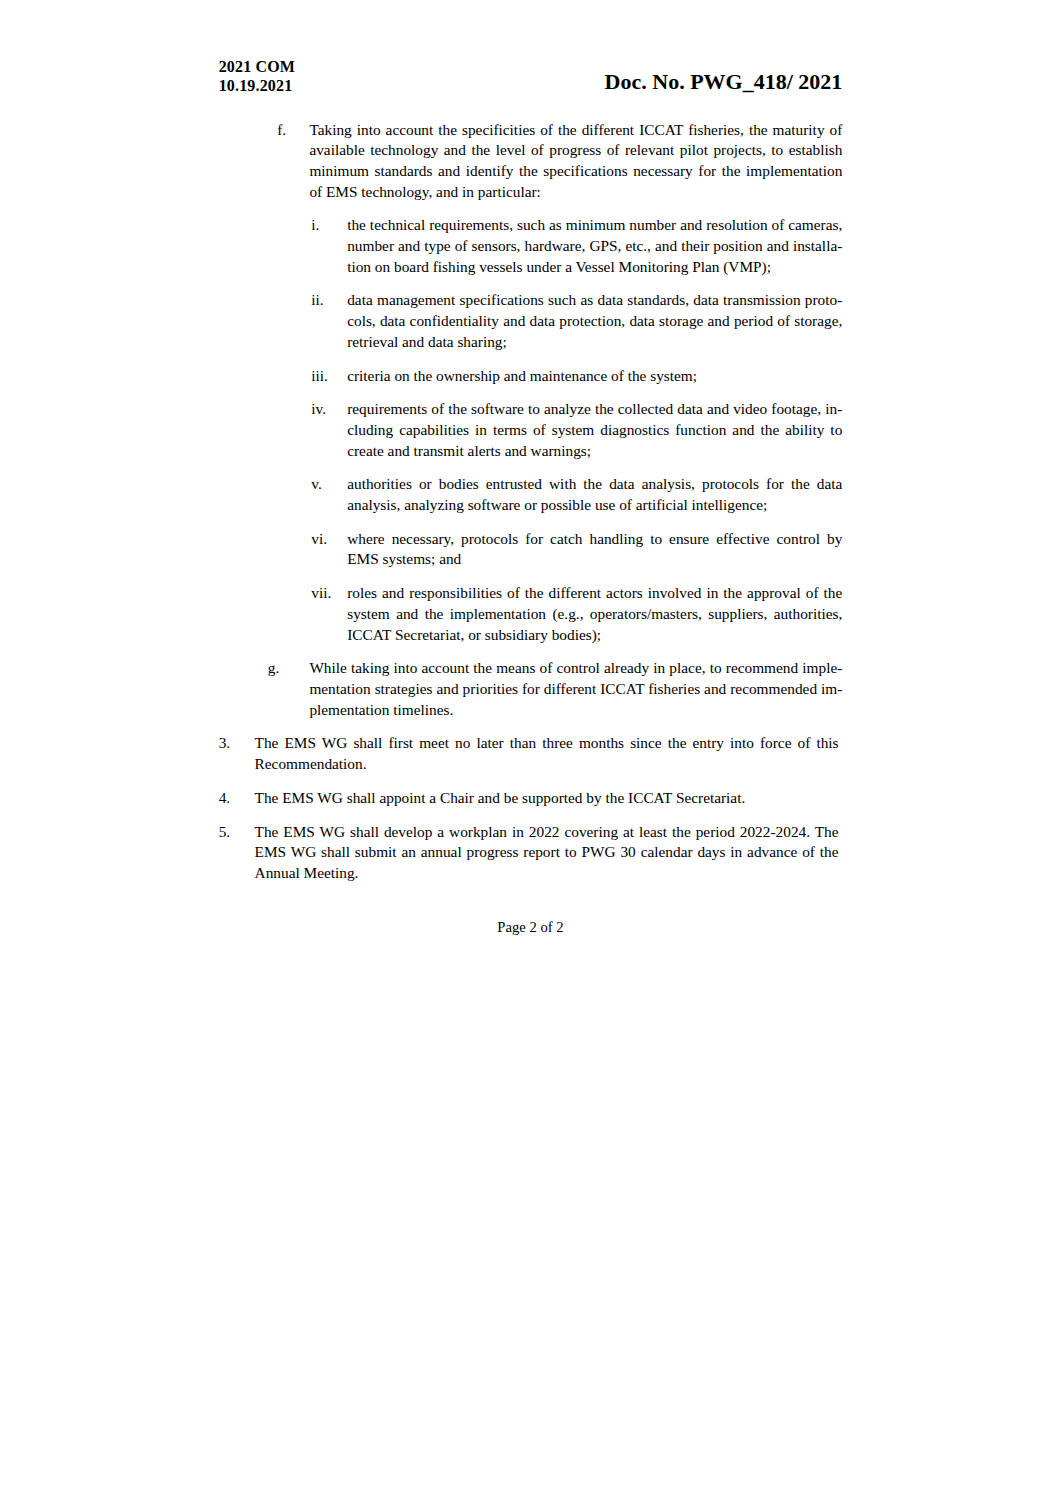2021 COM
10.19.2021
Doc. No. PWG_418/ 2021
f.
Taking into account the specificities of the different ICCAT fisheries, the maturity of available technology and the level of progress of relevant pilot projects, to establish minimum standards and identify the specifications necessary for the implementation of EMS technology, and in particular:
i.
the technical requirements, such as minimum number and resolution of cameras, number and type of sensors, hardware, GPS, etc., and their position and installation on board fishing vessels under a Vessel Monitoring Plan (VMP);
ii.
data management specifications such as data standards, data transmission protocols, data confidentiality and data protection, data storage and period of storage, retrieval and data sharing;
iii.
criteria on the ownership and maintenance of the system;
iv.
requirements of the software to analyze the collected data and video footage, including capabilities in terms of system diagnostics function and the ability to create and transmit alerts and warnings;
v.
authorities or bodies entrusted with the data analysis, protocols for the data analysis, analyzing software or possible use of artificial intelligence;
vi.
where necessary, protocols for catch handling to ensure effective control by EMS systems; and
vii.
roles and responsibilities of the different actors involved in the approval of the system and the implementation (e.g., operators/masters, suppliers, authorities, ICCAT Secretariat, or subsidiary bodies);
g.
While taking into account the means of control already in place, to recommend implementation strategies and priorities for different ICCAT fisheries and recommended implementation timelines.
3.
The EMS WG shall first meet no later than three months since the entry into force of this Recommendation.
4.
The EMS WG shall appoint a Chair and be supported by the ICCAT Secretariat.
5.
The EMS WG shall develop a workplan in 2022 covering at least the period 2022-2024. The EMS WG shall submit an annual progress report to PWG 30 calendar days in advance of the Annual Meeting.
Page 2 of 2